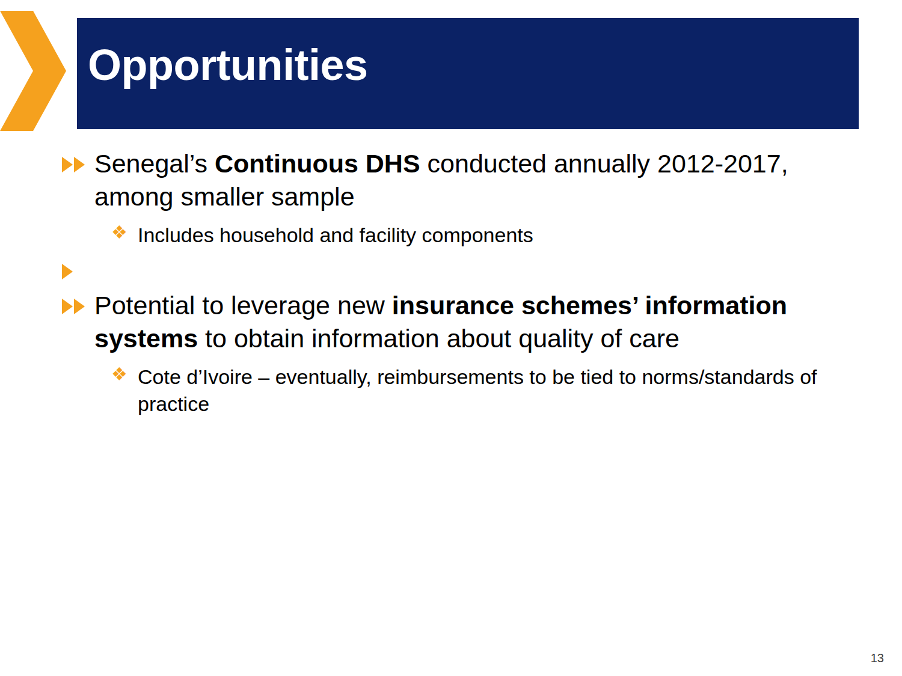Opportunities
Senegal’s Continuous DHS conducted annually 2012-2017, among smaller sample
Includes household and facility components
Potential to leverage new insurance schemes’ information systems to obtain information about quality of care
Cote d’Ivoire – eventually, reimbursements to be tied to norms/standards of practice
13